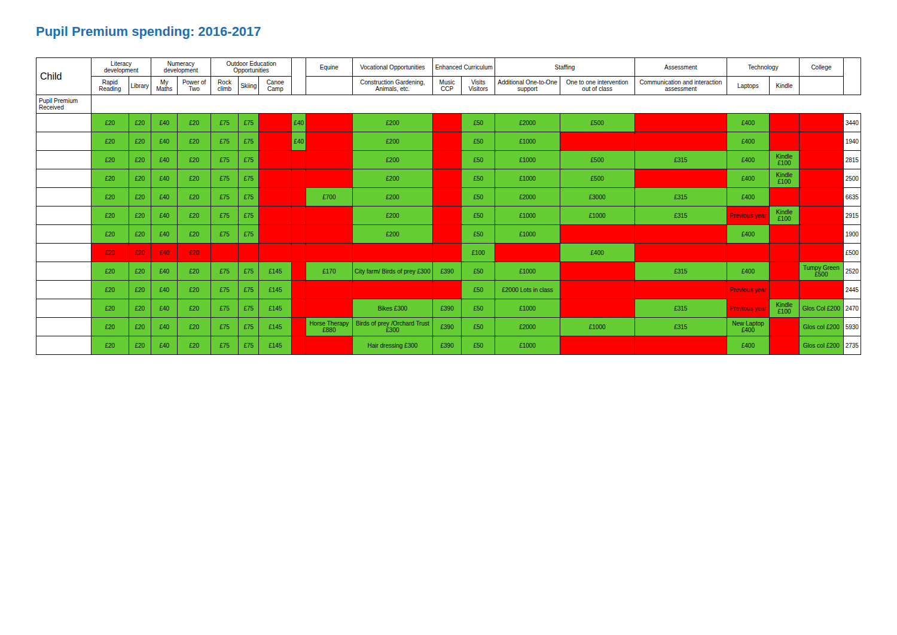Pupil Premium spending: 2016-2017
| Child | Literacy development | Numeracy development | Outdoor Education Opportunities | | Equine | Vocational Opportunities | Enhanced Curriculum | Staffing | Assessment | Technology | College | |
| --- | --- | --- | --- | --- | --- | --- | --- | --- | --- | --- | --- | --- |
| Rapid Reading | Library | My Maths | Power of Two | Rock climb | Skiing | Canoe Camp | | Construction Gardening, Animals, etc. | Music CCP | Visits Visitors | Additional One-to-One support | One to one intervention out of class | Communication and interaction assessment | Laptops | Kindle | |
| Pupil Premium Received | |
| | £20 | £20 | £40 | £20 | £75 | £75 | | £40 | | £200 | | £50 | £2000 | £500 | | £400 | | | 3440 |
| | £20 | £20 | £40 | £20 | £75 | £75 | | £40 | | £200 | | £50 | £1000 | | | £400 | | | 1940 |
| | £20 | £20 | £40 | £20 | £75 | £75 | | | | £200 | | £50 | £1000 | £500 | £315 | £400 | Kindle £100 | | 2815 |
| | £20 | £20 | £40 | £20 | £75 | £75 | | | | £200 | | £50 | £1000 | £500 | | £400 | Kindle £100 | | 2500 |
| | £20 | £20 | £40 | £20 | £75 | £75 | | | £700 | £200 | | £50 | £2000 | £3000 | £315 | £400 | | | 6635 |
| | £20 | £20 | £40 | £20 | £75 | £75 | | | | £200 | | £50 | £1000 | £1000 | £315 | Previous year | Kindle £100 | | 2915 |
| | £20 | £20 | £40 | £20 | £75 | £75 | | | | £200 | | £50 | £1000 | | | £400 | | | 1900 |
| | £20 | £20 | £40 | £20 | | | | | | | | £100 | | £400 | | | | | £500 |
| | £20 | £20 | £40 | £20 | £75 | £75 | £145 | | £170 | City farm/ Birds of prey £300 | £390 | £50 | £1000 | | £315 | £400 | | Tumpy Green £500 | 2520 |
| | £20 | £20 | £40 | £20 | £75 | £75 | £145 | | | | | £50 | £2000 Lots in class | | | Previous year | | | 2445 |
| | £20 | £20 | £40 | £20 | £75 | £75 | £145 | | | Bikes £300 | £390 | £50 | £1000 | | £315 | Previous year | Kindle £100 | Glos Col £200 | 2470 |
| | £20 | £20 | £40 | £20 | £75 | £75 | £145 | | Horse Therapy £880 | Birds of prey /Orchard Trust £300 | £390 | £50 | £2000 | £1000 | £315 | New Laptop £400 | | Glos col £200 | 5930 |
| | £20 | £20 | £40 | £20 | £75 | £75 | £145 | | | Hair dressing £300 | £390 | £50 | £1000 | | | £400 | | Glos col £200 | 2735 |